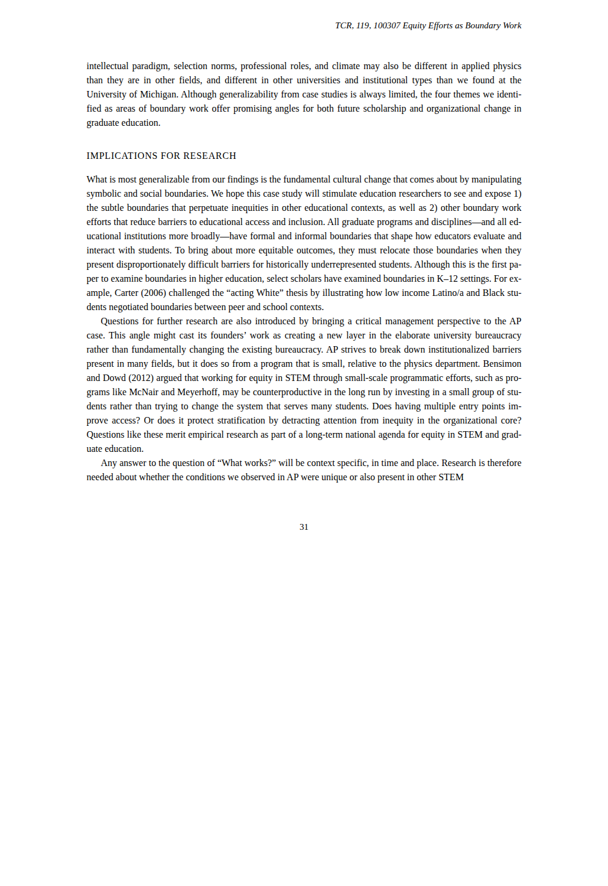TCR, 119, 100307 Equity Efforts as Boundary Work
intellectual paradigm, selection norms, professional roles, and climate may also be different in applied physics than they are in other fields, and different in other universities and institutional types than we found at the University of Michigan. Although generalizability from case studies is always limited, the four themes we identified as areas of boundary work offer promising angles for both future scholarship and organizational change in graduate education.
Implications for Research
What is most generalizable from our findings is the fundamental cultural change that comes about by manipulating symbolic and social boundaries. We hope this case study will stimulate education researchers to see and expose 1) the subtle boundaries that perpetuate inequities in other educational contexts, as well as 2) other boundary work efforts that reduce barriers to educational access and inclusion. All graduate programs and disciplines—and all educational institutions more broadly—have formal and informal boundaries that shape how educators evaluate and interact with students. To bring about more equitable outcomes, they must relocate those boundaries when they present disproportionately difficult barriers for historically underrepresented students. Although this is the first paper to examine boundaries in higher education, select scholars have examined boundaries in K–12 settings. For example, Carter (2006) challenged the “acting White” thesis by illustrating how low income Latino/a and Black students negotiated boundaries between peer and school contexts.
Questions for further research are also introduced by bringing a critical management perspective to the AP case. This angle might cast its founders’ work as creating a new layer in the elaborate university bureaucracy rather than fundamentally changing the existing bureaucracy. AP strives to break down institutionalized barriers present in many fields, but it does so from a program that is small, relative to the physics department. Bensimon and Dowd (2012) argued that working for equity in STEM through small-scale programmatic efforts, such as programs like McNair and Meyerhoff, may be counterproductive in the long run by investing in a small group of students rather than trying to change the system that serves many students. Does having multiple entry points improve access? Or does it protect stratification by detracting attention from inequity in the organizational core? Questions like these merit empirical research as part of a long-term national agenda for equity in STEM and graduate education.
Any answer to the question of “What works?” will be context specific, in time and place. Research is therefore needed about whether the conditions we observed in AP were unique or also present in other STEM
31